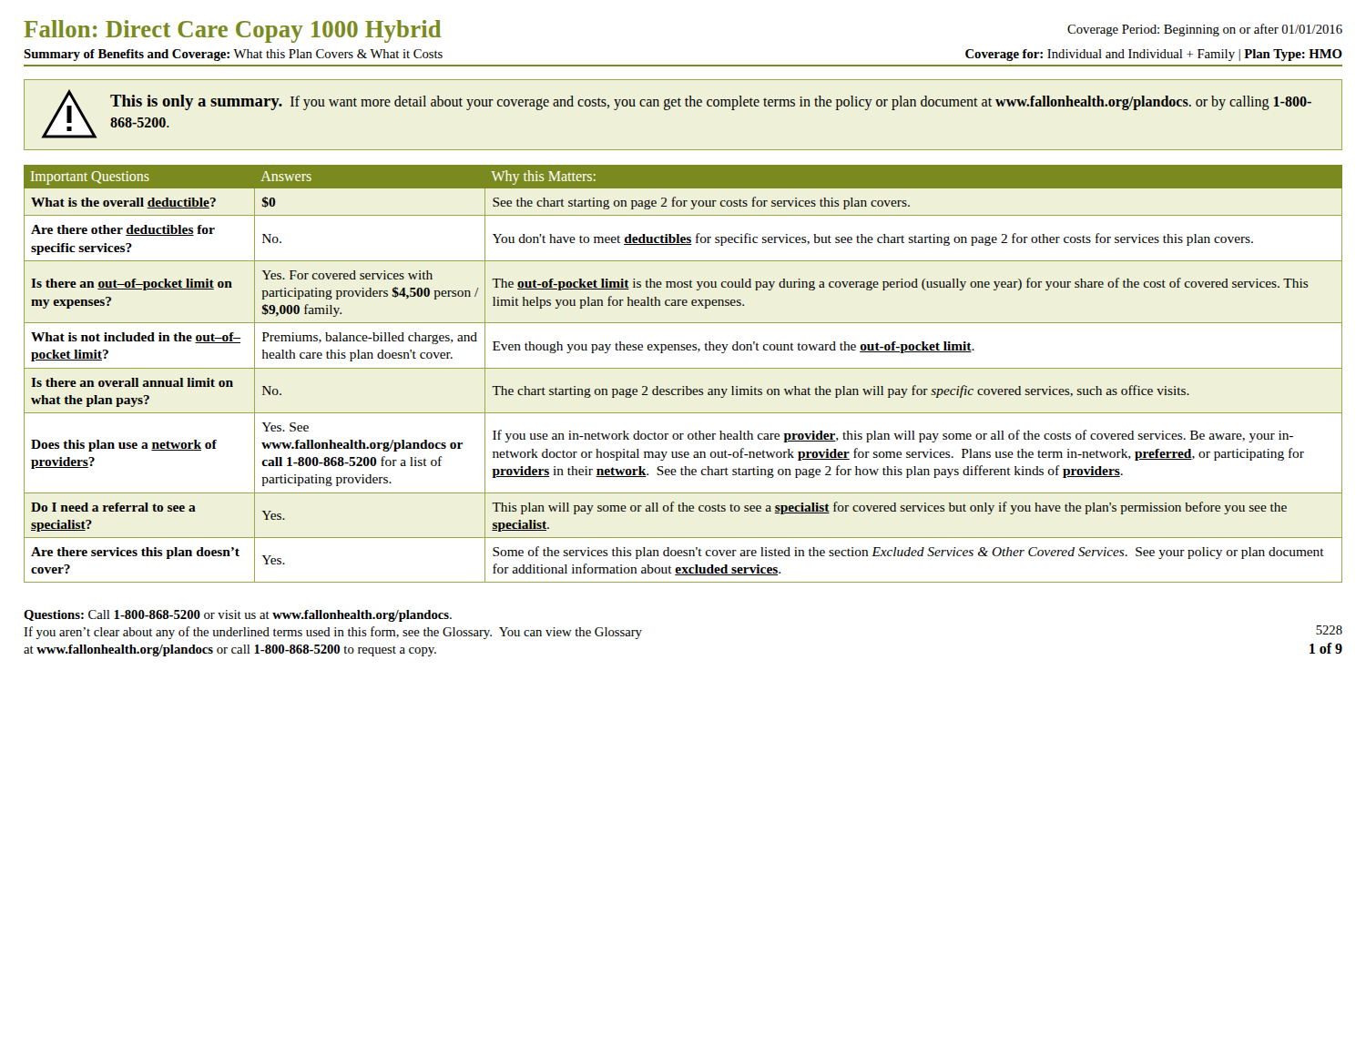Fallon: Direct Care Copay 1000 Hybrid
Coverage Period: Beginning on or after 01/01/2016
Summary of Benefits and Coverage: What this Plan Covers & What it Costs
Coverage for: Individual and Individual + Family | Plan Type: HMO
This is only a summary. If you want more detail about your coverage and costs, you can get the complete terms in the policy or plan document at www.fallonhealth.org/plandocs. or by calling 1-800-868-5200.
| Important Questions | Answers | Why this Matters: |
| --- | --- | --- |
| What is the overall deductible ? | $0 | See the chart starting on page 2 for your costs for services this plan covers. |
| Are there other deductibles for specific services? | No. | You don't have to meet deductibles for specific services, but see the chart starting on page 2 for other costs for services this plan covers. |
| Is there an out–of–pocket limit on my expenses? | Yes. For covered services with participating providers $4,500 person / $9,000 family. | The out-of-pocket limit is the most you could pay during a coverage period (usually one year) for your share of the cost of covered services. This limit helps you plan for health care expenses. |
| What is not included in the out–of–pocket limit ? | Premiums, balance-billed charges, and health care this plan doesn't cover. | Even though you pay these expenses, they don't count toward the out-of-pocket limit . |
| Is there an overall annual limit on what the plan pays? | No. | The chart starting on page 2 describes any limits on what the plan will pay for specific covered services, such as office visits. |
| Does this plan use a network of providers ? | Yes. See www.fallonhealth.org/plandocs or call 1-800-868-5200 for a list of participating providers. | If you use an in-network doctor or other health care provider , this plan will pay some or all of the costs of covered services. Be aware, your in-network doctor or hospital may use an out-of-network provider for some services. Plans use the term in-network, preferred , or participating for providers in their network . See the chart starting on page 2 for how this plan pays different kinds of providers . |
| Do I need a referral to see a specialist ? | Yes. | This plan will pay some or all of the costs to see a specialist for covered services but only if you have the plan's permission before you see the specialist . |
| Are there services this plan doesn’t cover? | Yes. | Some of the services this plan doesn't cover are listed in the section Excluded Services & Other Covered Services . See your policy or plan document for additional information about excluded services . |
Questions: Call 1-800-868-5200 or visit us at www.fallonhealth.org/plandocs.
If you aren’t clear about any of the underlined terms used in this form, see the Glossary. You can view the Glossary
at www.fallonhealth.org/plandocs or call 1-800-868-5200 to request a copy.
5228
1 of 9